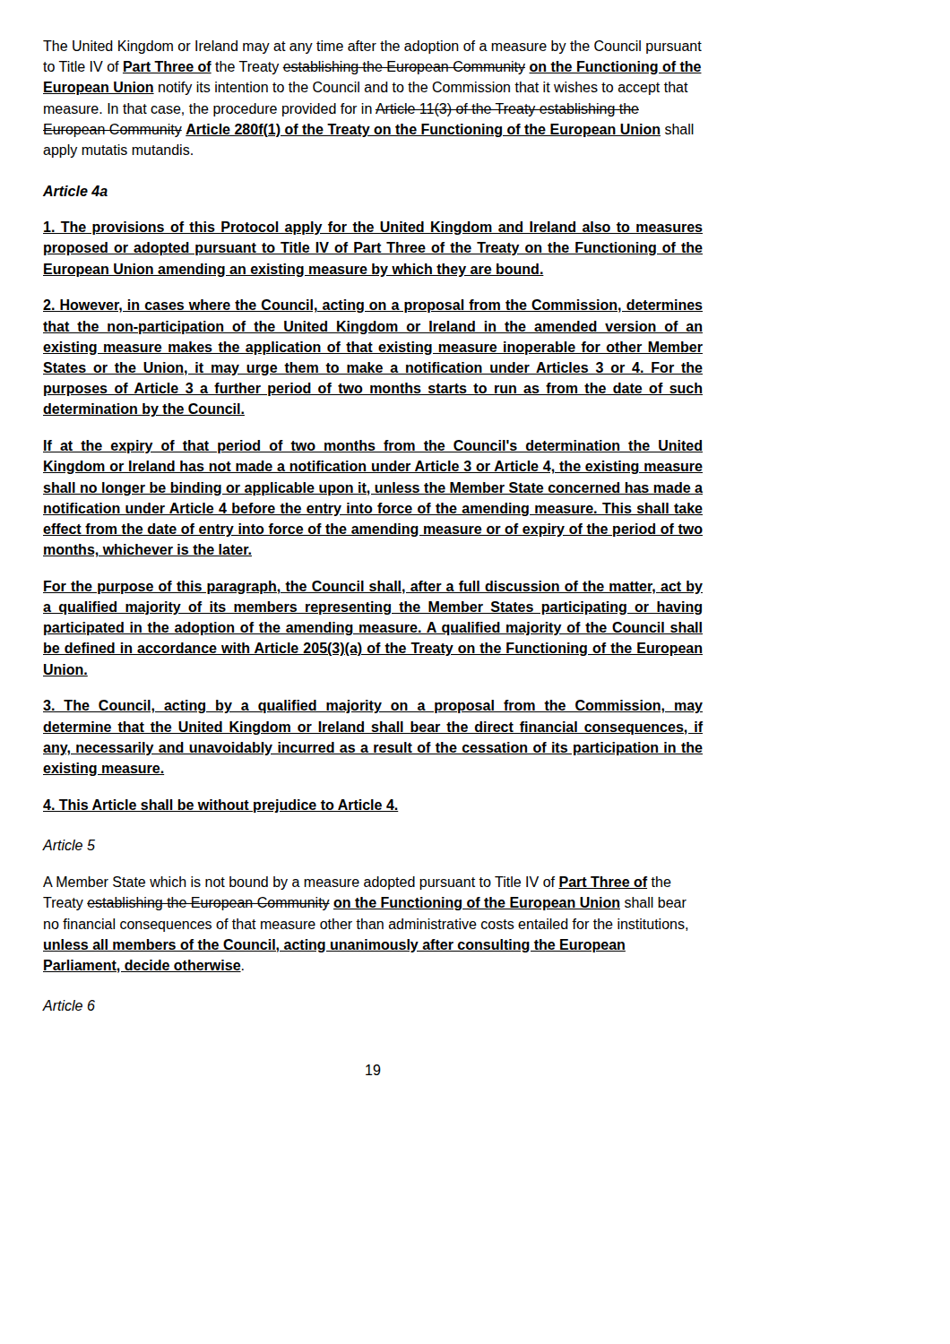The United Kingdom or Ireland may at any time after the adoption of a measure by the Council pursuant to Title IV of Part Three of the Treaty establishing the European Community on the Functioning of the European Union notify its intention to the Council and to the Commission that it wishes to accept that measure. In that case, the procedure provided for in Article 11(3) of the Treaty establishing the European Community Article 280f(1) of the Treaty on the Functioning of the European Union shall apply mutatis mutandis.
Article 4a
1. The provisions of this Protocol apply for the United Kingdom and Ireland also to measures proposed or adopted pursuant to Title IV of Part Three of the Treaty on the Functioning of the European Union amending an existing measure by which they are bound.
2. However, in cases where the Council, acting on a proposal from the Commission, determines that the non-participation of the United Kingdom or Ireland in the amended version of an existing measure makes the application of that existing measure inoperable for other Member States or the Union, it may urge them to make a notification under Articles 3 or 4. For the purposes of Article 3 a further period of two months starts to run as from the date of such determination by the Council.
If at the expiry of that period of two months from the Council's determination the United Kingdom or Ireland has not made a notification under Article 3 or Article 4, the existing measure shall no longer be binding or applicable upon it, unless the Member State concerned has made a notification under Article 4 before the entry into force of the amending measure. This shall take effect from the date of entry into force of the amending measure or of expiry of the period of two months, whichever is the later.
For the purpose of this paragraph, the Council shall, after a full discussion of the matter, act by a qualified majority of its members representing the Member States participating or having participated in the adoption of the amending measure. A qualified majority of the Council shall be defined in accordance with Article 205(3)(a) of the Treaty on the Functioning of the European Union.
3. The Council, acting by a qualified majority on a proposal from the Commission, may determine that the United Kingdom or Ireland shall bear the direct financial consequences, if any, necessarily and unavoidably incurred as a result of the cessation of its participation in the existing measure.
4. This Article shall be without prejudice to Article 4.
Article 5
A Member State which is not bound by a measure adopted pursuant to Title IV of Part Three of the Treaty establishing the European Community on the Functioning of the European Union shall bear no financial consequences of that measure other than administrative costs entailed for the institutions, unless all members of the Council, acting unanimously after consulting the European Parliament, decide otherwise.
Article 6
19